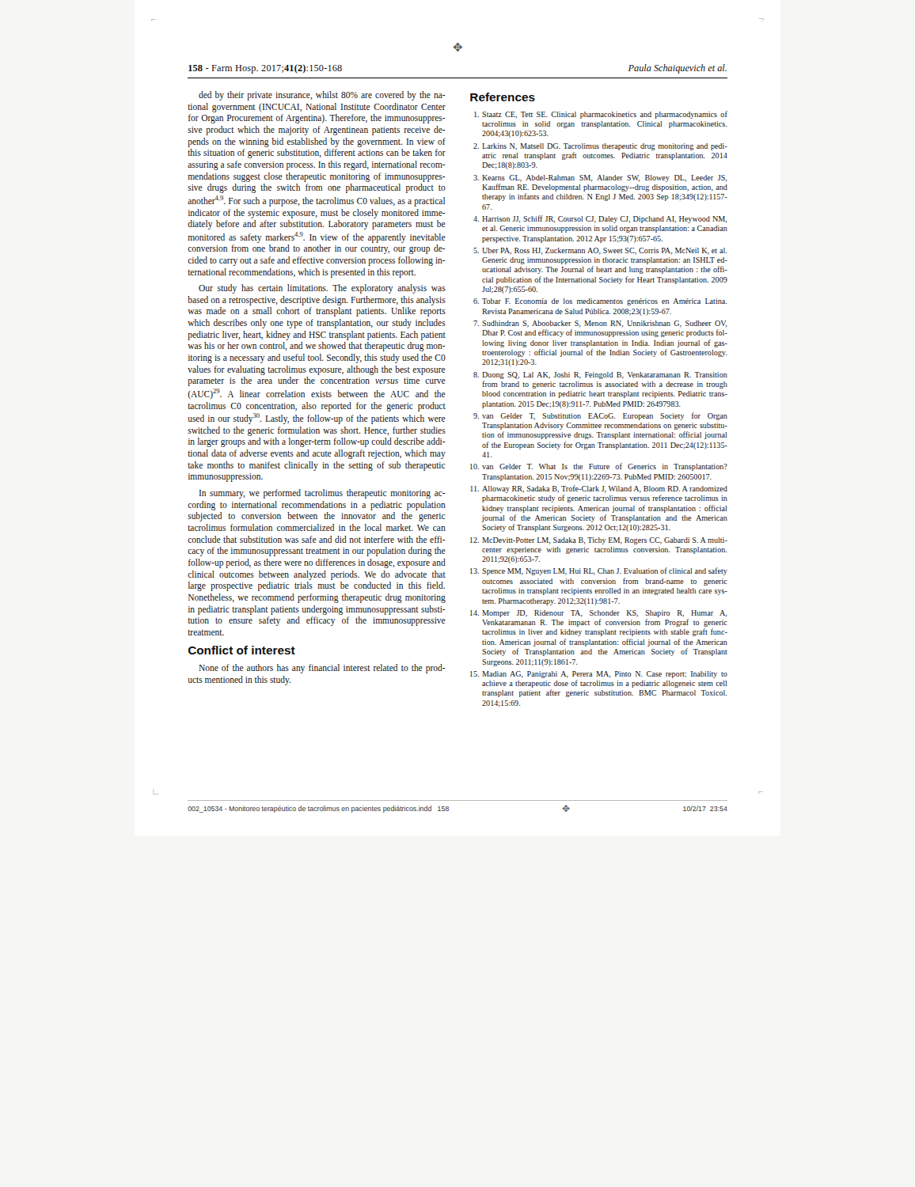⌐
¬
∟
⌐
✥
158 - Farm Hosp. 2017;41(2):150-168
Paula Schaiquevich et al.
ded by their private insurance, whilst 80% are covered by the national government (INCUCAI, National Institute Coordinator Center for Organ Procurement of Argentina). Therefore, the immunosuppressive product which the majority of Argentinean patients receive depends on the winning bid established by the government. In view of this situation of generic substitution, different actions can be taken for assuring a safe conversion process. In this regard, international recommendations suggest close therapeutic monitoring of immunosuppressive drugs during the switch from one pharmaceutical product to another4,9. For such a purpose, the tacrolimus C0 values, as a practical indicator of the systemic exposure, must be closely monitored immediately before and after substitution. Laboratory parameters must be monitored as safety markers4,9. In view of the apparently inevitable conversion from one brand to another in our country, our group decided to carry out a safe and effective conversion process following international recommendations, which is presented in this report.
Our study has certain limitations. The exploratory analysis was based on a retrospective, descriptive design. Furthermore, this analysis was made on a small cohort of transplant patients. Unlike reports which describes only one type of transplantation, our study includes pediatric liver, heart, kidney and HSC transplant patients. Each patient was his or her own control, and we showed that therapeutic drug monitoring is a necessary and useful tool. Secondly, this study used the C0 values for evaluating tacrolimus exposure, although the best exposure parameter is the area under the concentration versus time curve (AUC)29. A linear correlation exists between the AUC and the tacrolimus C0 concentration, also reported for the generic product used in our study30. Lastly, the follow-up of the patients which were switched to the generic formulation was short. Hence, further studies in larger groups and with a longer-term follow-up could describe additional data of adverse events and acute allograft rejection, which may take months to manifest clinically in the setting of sub therapeutic immunosuppression.
In summary, we performed tacrolimus therapeutic monitoring according to international recommendations in a pediatric population subjected to conversion between the innovator and the generic tacrolimus formulation commercialized in the local market. We can conclude that substitution was safe and did not interfere with the efficacy of the immunosuppressant treatment in our population during the follow-up period, as there were no differences in dosage, exposure and clinical outcomes between analyzed periods. We do advocate that large prospective pediatric trials must be conducted in this field. Nonetheless, we recommend performing therapeutic drug monitoring in pediatric transplant patients undergoing immunosuppressant substitution to ensure safety and efficacy of the immunosuppressive treatment.
Conflict of interest
None of the authors has any financial interest related to the products mentioned in this study.
References
Staatz CE, Tett SE. Clinical pharmacokinetics and pharmacodynamics of tacrolimus in solid organ transplantation. Clinical pharmacokinetics. 2004;43(10):623-53.
Larkins N, Matsell DG. Tacrolimus therapeutic drug monitoring and pediatric renal transplant graft outcomes. Pediatric transplantation. 2014 Dec;18(8):803-9.
Kearns GL, Abdel-Rahman SM, Alander SW, Blowey DL, Leeder JS, Kauffman RE. Developmental pharmacology--drug disposition, action, and therapy in infants and children. N Engl J Med. 2003 Sep 18;349(12):1157-67.
Harrison JJ, Schiff JR, Coursol CJ, Daley CJ, Dipchand AI, Heywood NM, et al. Generic immunosuppression in solid organ transplantation: a Canadian perspective. Transplantation. 2012 Apr 15;93(7):657-65.
Uber PA, Ross HJ, Zuckermann AO, Sweet SC, Corris PA, McNeil K, et al. Generic drug immunosuppression in thoracic transplantation: an ISHLT educational advisory. The Journal of heart and lung transplantation : the official publication of the International Society for Heart Transplantation. 2009 Jul;28(7):655-60.
Tobar F. Economía de los medicamentos genéricos en América Latina. Revista Panamericana de Salud Pública. 2008;23(1):59-67.
Sudhindran S, Aboobacker S, Menon RN, Unnikrishnan G, Sudheer OV, Dhar P. Cost and efficacy of immunosuppression using generic products following living donor liver transplantation in India. Indian journal of gastroenterology : official journal of the Indian Society of Gastroenterology. 2012;31(1):20-3.
Duong SQ, Lal AK, Joshi R, Feingold B, Venkataramanan R. Transition from brand to generic tacrolimus is associated with a decrease in trough blood concentration in pediatric heart transplant recipients. Pediatric transplantation. 2015 Dec;19(8):911-7. PubMed PMID: 26497983.
van Gelder T, Substitution EACoG. European Society for Organ Transplantation Advisory Committee recommendations on generic substitution of immunosuppressive drugs. Transplant international: official journal of the European Society for Organ Transplantation. 2011 Dec;24(12):1135-41.
van Gelder T. What Is the Future of Generics in Transplantation? Transplantation. 2015 Nov;99(11):2269-73. PubMed PMID: 26050017.
Alloway RR, Sadaka B, Trofe-Clark J, Wiland A, Bloom RD. A randomized pharmacokinetic study of generic tacrolimus versus reference tacrolimus in kidney transplant recipients. American journal of transplantation : official journal of the American Society of Transplantation and the American Society of Transplant Surgeons. 2012 Oct;12(10):2825-31.
McDevitt-Potter LM, Sadaka B, Tichy EM, Rogers CC, Gabardi S. A multicenter experience with generic tacrolimus conversion. Transplantation. 2011;92(6):653-7.
Spence MM, Nguyen LM, Hui RL, Chan J. Evaluation of clinical and safety outcomes associated with conversion from brand-name to generic tacrolimus in transplant recipients enrolled in an integrated health care system. Pharmacotherapy. 2012;32(11):981-7.
Momper JD, Ridenour TA, Schonder KS, Shapiro R, Humar A, Venkataramanan R. The impact of conversion from Prograf to generic tacrolimus in liver and kidney transplant recipients with stable graft function. American journal of transplantation: official journal of the American Society of Transplantation and the American Society of Transplant Surgeons. 2011;11(9):1861-7.
Madian AG, Panigrahi A, Perera MA, Pinto N. Case report: Inability to achieve a therapeutic dose of tacrolimus in a pediatric allogeneic stem cell transplant patient after generic substitution. BMC Pharmacol Toxicol. 2014;15:69.
002_10534 - Monitoreo terapéutico de tacrolimus en pacientes pediátricos.indd 158
✥
10/2/17 23:54